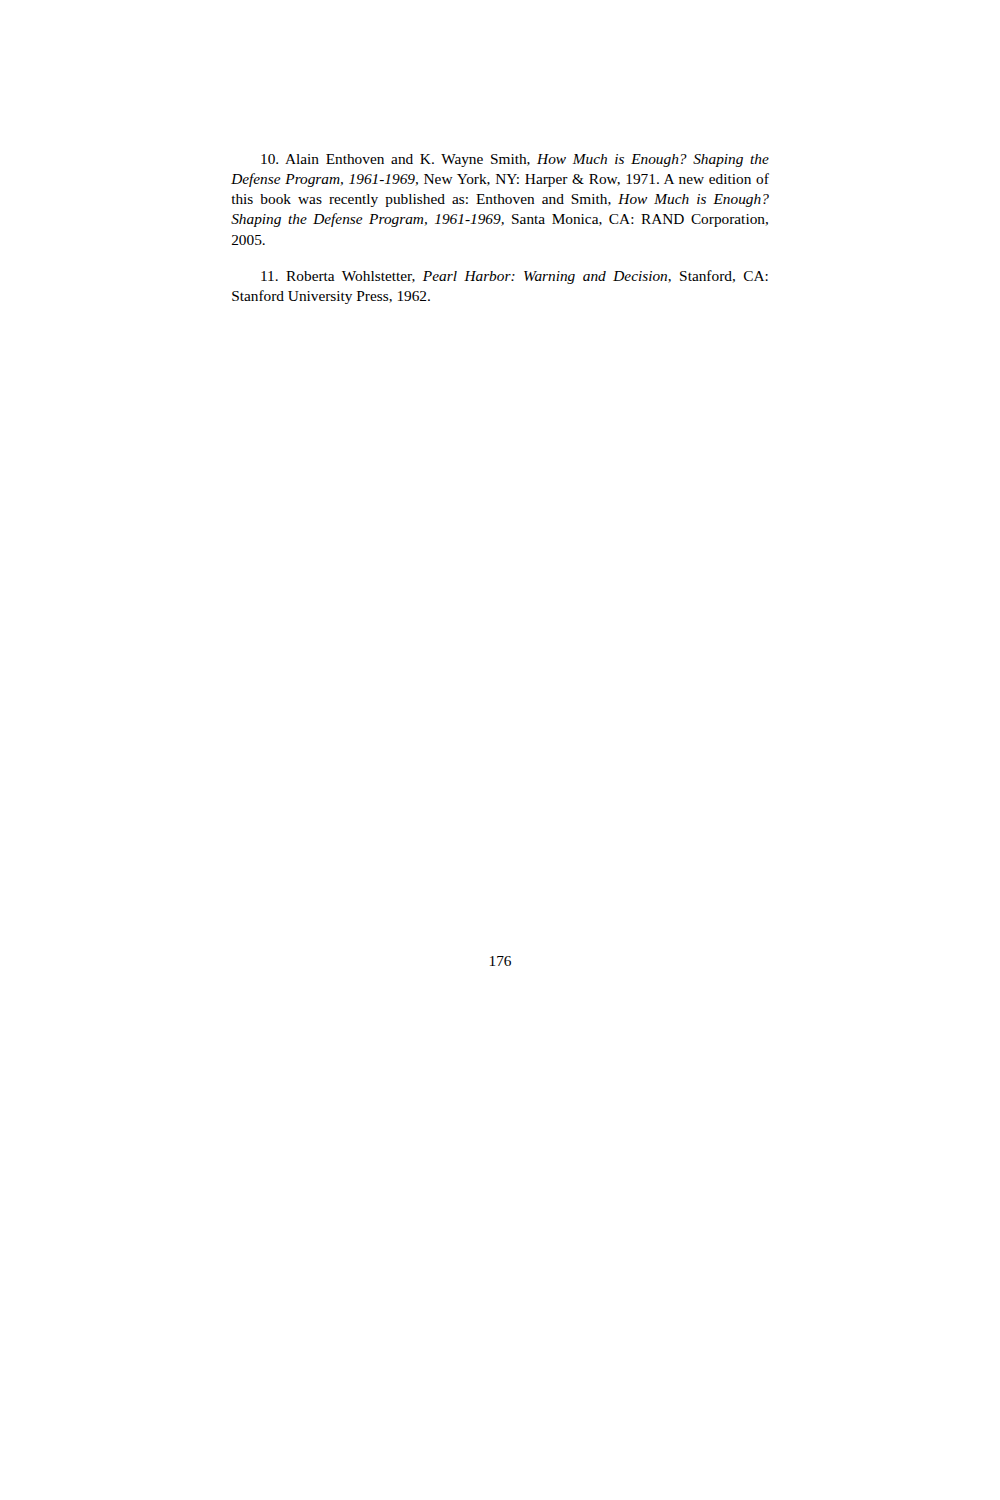10. Alain Enthoven and K. Wayne Smith, How Much is Enough? Shaping the Defense Program, 1961-1969, New York, NY: Harper & Row, 1971. A new edition of this book was recently published as: Enthoven and Smith, How Much is Enough? Shaping the Defense Program, 1961-1969, Santa Monica, CA: RAND Corporation, 2005.
11. Roberta Wohlstetter, Pearl Harbor: Warning and Decision, Stanford, CA: Stanford University Press, 1962.
176